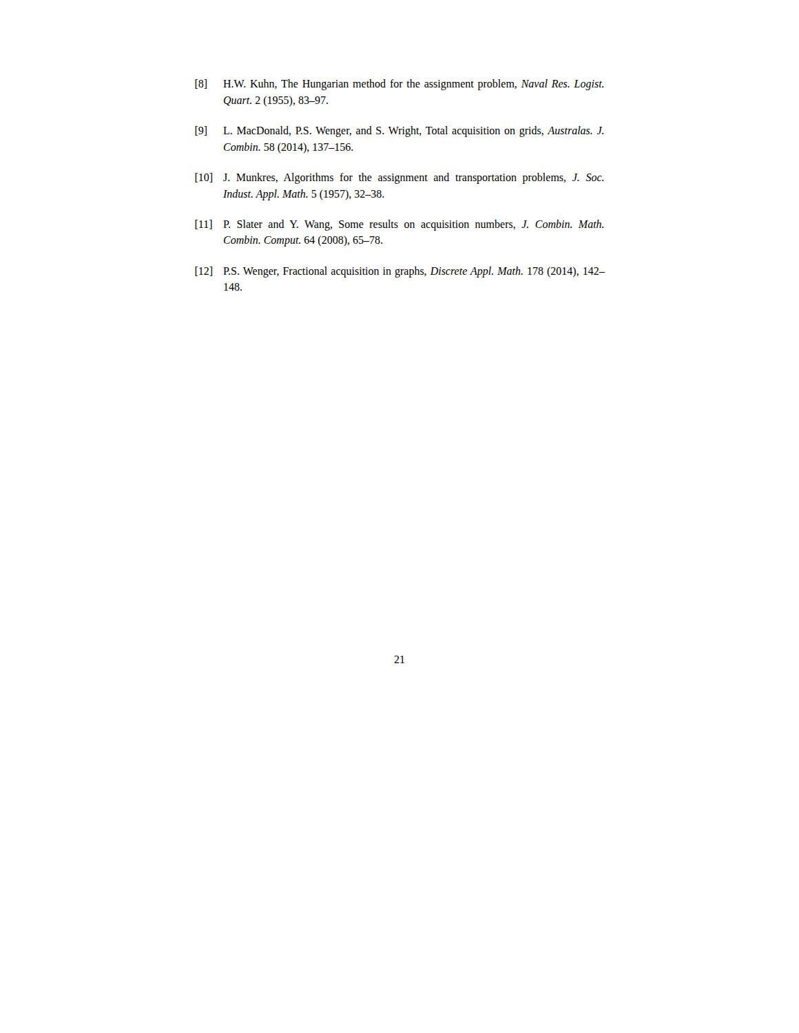[8] H.W. Kuhn, The Hungarian method for the assignment problem, Naval Res. Logist. Quart. 2 (1955), 83–97.
[9] L. MacDonald, P.S. Wenger, and S. Wright, Total acquisition on grids, Australas. J. Combin. 58 (2014), 137–156.
[10] J. Munkres, Algorithms for the assignment and transportation problems, J. Soc. Indust. Appl. Math. 5 (1957), 32–38.
[11] P. Slater and Y. Wang, Some results on acquisition numbers, J. Combin. Math. Combin. Comput. 64 (2008), 65–78.
[12] P.S. Wenger, Fractional acquisition in graphs, Discrete Appl. Math. 178 (2014), 142–148.
21